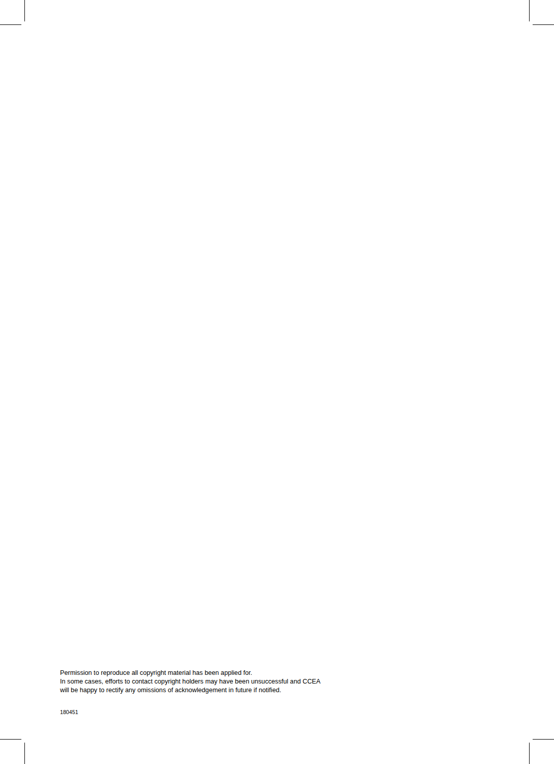Permission to reproduce all copyright material has been applied for.
In some cases, efforts to contact copyright holders may have been unsuccessful and CCEA
will be happy to rectify any omissions of acknowledgement in future if notified.
180451